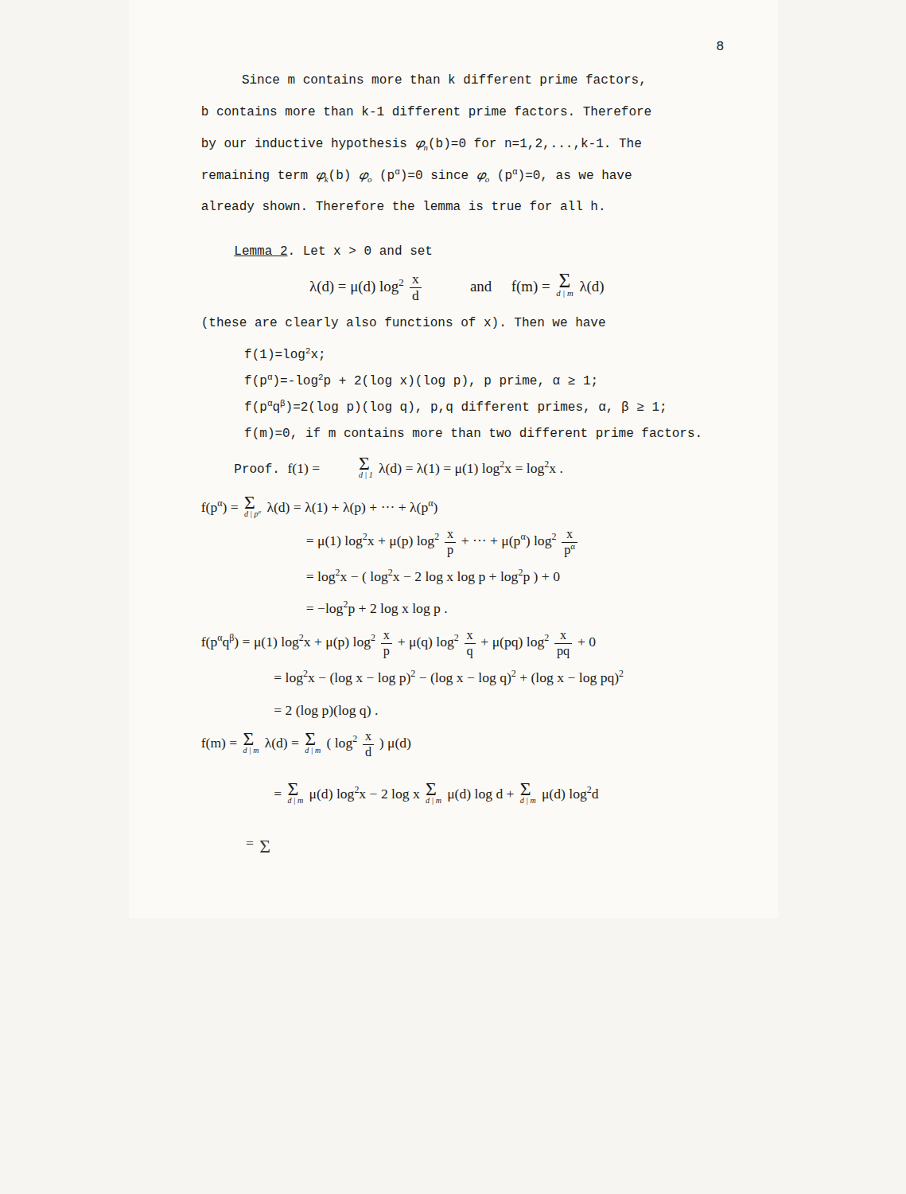8
Since m contains more than k different prime factors,
b contains more than k-1 different prime factors. Therefore
by our inductive hypothesis 𝜑n(b)=0 for n=1,2,...,k-1. The
remaining term 𝜑k(b) 𝜑o (pα)=0 since 𝜑o (pα)=0, as we have
already shown. Therefore the lemma is true for all h.
Lemma 2. Let x > 0 and set
λ(d) = μ(d) log2 xd and f(m) = Σd | m λ(d)
(these are clearly also functions of x). Then we have
f(1)=log2x;
f(pα)=-log2p + 2(log x)(log p), p prime, α ≥ 1;
f(pαqβ)=2(log p)(log q), p,q different primes, α, β ≥ 1;
f(m)=0, if m contains more than two different prime factors.
Proof. f(1) = Σd | 1 λ(d) = λ(1) = μ(1) log2x = log2x .
f(pα) = Σd | pα λ(d) = λ(1) + λ(p) + ··· + λ(pα)
= μ(1) log2x + μ(p) log2 xp + ··· + μ(pα) log2 xpα
= log2x − ( log2x − 2 log x log p + log2p ) + 0
= −log2p + 2 log x log p .
f(pαqβ) = μ(1) log2x + μ(p) log2 xp + μ(q) log2 xq + μ(pq) log2 xpq + 0
= log2x − (log x − log p)2 − (log x − log q)2 + (log x − log pq)2
= 2 (log p)(log q) .
f(m) = Σd | m λ(d) = Σd | m ( log2 xd ) μ(d)
= Σd | m μ(d) log2x − 2 log x Σd | m μ(d) log d + Σd | m μ(d) log2d
= Σ